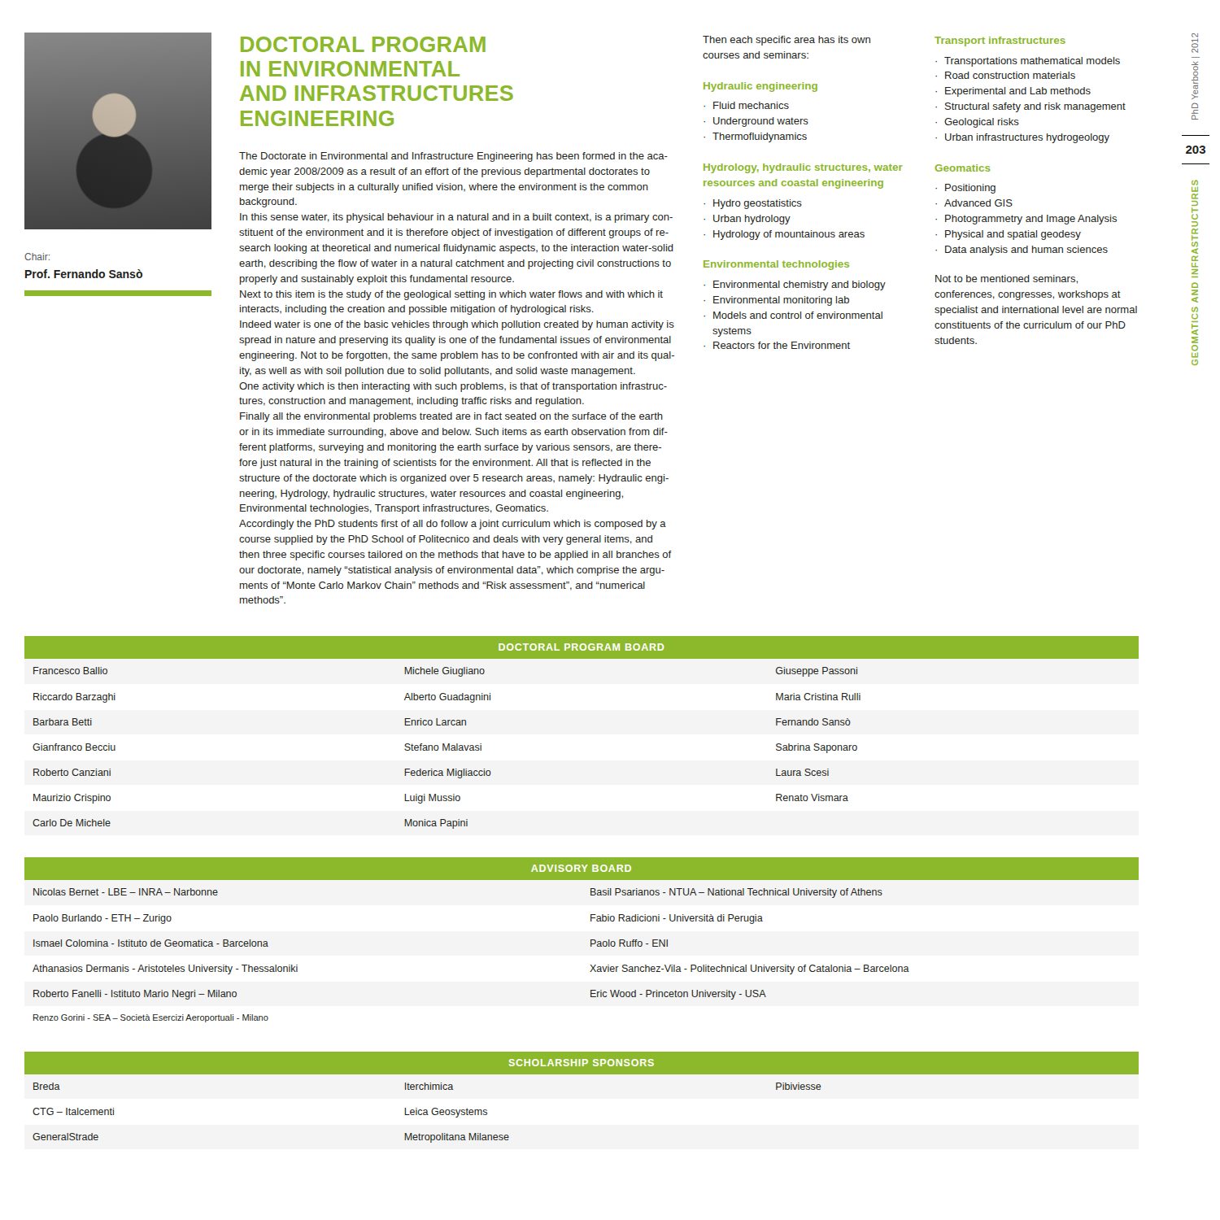PhD Yearbook | 2012
203
GEOMATICS AND INFRASTRUCTURES
Chair:
Prof. Fernando Sansò
Doctoral Program
in Environmental
and Infrastructures
Engineering
The Doctorate in Environmental and Infrastructure Engineering has been formed in the academic year 2008/2009 as a result of an effort of the previous departmental doctorates to merge their subjects in a culturally unified vision, where the environment is the common background.
In this sense water, its physical behaviour in a natural and in a built context, is a primary constituent of the environment and it is therefore object of investigation of different groups of research looking at theoretical and numerical fluidynamic aspects, to the interaction water-solid earth, describing the flow of water in a natural catchment and projecting civil constructions to properly and sustainably exploit this fundamental resource.
Next to this item is the study of the geological setting in which water flows and with which it interacts, including the creation and possible mitigation of hydrological risks.
Indeed water is one of the basic vehicles through which pollution created by human activity is spread in nature and preserving its quality is one of the fundamental issues of environmental engineering. Not to be forgotten, the same problem has to be confronted with air and its quality, as well as with soil pollution due to solid pollutants, and solid waste management.
One activity which is then interacting with such problems, is that of transportation infrastructures, construction and management, including traffic risks and regulation.
Finally all the environmental problems treated are in fact seated on the surface of the earth or in its immediate surrounding, above and below. Such items as earth observation from different platforms, surveying and monitoring the earth surface by various sensors, are therefore just natural in the training of scientists for the environment. All that is reflected in the structure of the doctorate which is organized over 5 research areas, namely: Hydraulic engineering, Hydrology, hydraulic structures, water resources and coastal engineering, Environmental technologies, Transport infrastructures, Geomatics.
Accordingly the PhD students first of all do follow a joint curriculum which is composed by a course supplied by the PhD School of Politecnico and deals with very general items, and then three specific courses tailored on the methods that have to be applied in all branches of our doctorate, namely “statistical analysis of environmental data”, which comprise the arguments of “Monte Carlo Markov Chain” methods and “Risk assessment”, and “numerical methods”.
Then each specific area has its own courses and seminars:
Hydraulic engineering
Fluid mechanics
Underground waters
Thermofluidynamics
Hydrology, hydraulic structures, water resources and coastal engineering
Hydro geostatistics
Urban hydrology
Hydrology of mountainous areas
Environmental technologies
Environmental chemistry and biology
Environmental monitoring lab
Models and control of environmental systems
Reactors for the Environment
Transport infrastructures
Transportations mathematical models
Road construction materials
Experimental and Lab methods
Structural safety and risk management
Geological risks
Urban infrastructures hydrogeology
Geomatics
Positioning
Advanced GIS
Photogrammetry and Image Analysis
Physical and spatial geodesy
Data analysis and human sciences
Not to be mentioned seminars, conferences, congresses, workshops at specialist and international level are normal constituents of the curriculum of our PhD students.
Doctoral Program Board
| Francesco Ballio | Michele Giugliano | Giuseppe Passoni |
| Riccardo Barzaghi | Alberto Guadagnini | Maria Cristina Rulli |
| Barbara Betti | Enrico Larcan | Fernando Sansò |
| Gianfranco Becciu | Stefano Malavasi | Sabrina Saponaro |
| Roberto Canziani | Federica Migliaccio | Laura Scesi |
| Maurizio Crispino | Luigi Mussio | Renato Vismara |
| Carlo De Michele | Monica Papini | |
Advisory Board
| Nicolas Bernet - LBE – INRA – Narbonne | Basil Psarianos - NTUA – National Technical University of Athens |
| Paolo Burlando - ETH – Zurigo | Fabio Radicioni - Università di Perugia |
| Ismael Colomina - Istituto de Geomatica - Barcelona | Paolo Ruffo - ENI |
| Athanasios Dermanis - Aristoteles University - Thessaloniki | Xavier Sanchez-Vila - Politechnical University of Catalonia – Barcelona |
| Roberto Fanelli - Istituto Mario Negri – Milano | Eric Wood - Princeton University - USA |
| Renzo Gorini - SEA – Società Esercizi Aeroportuali - Milano | |
Scholarship Sponsors
| Breda | Iterchimica | Pibiviesse |
| CTG – Italcementi | Leica Geosystems | |
| GeneralStrade | Metropolitana Milanese | |